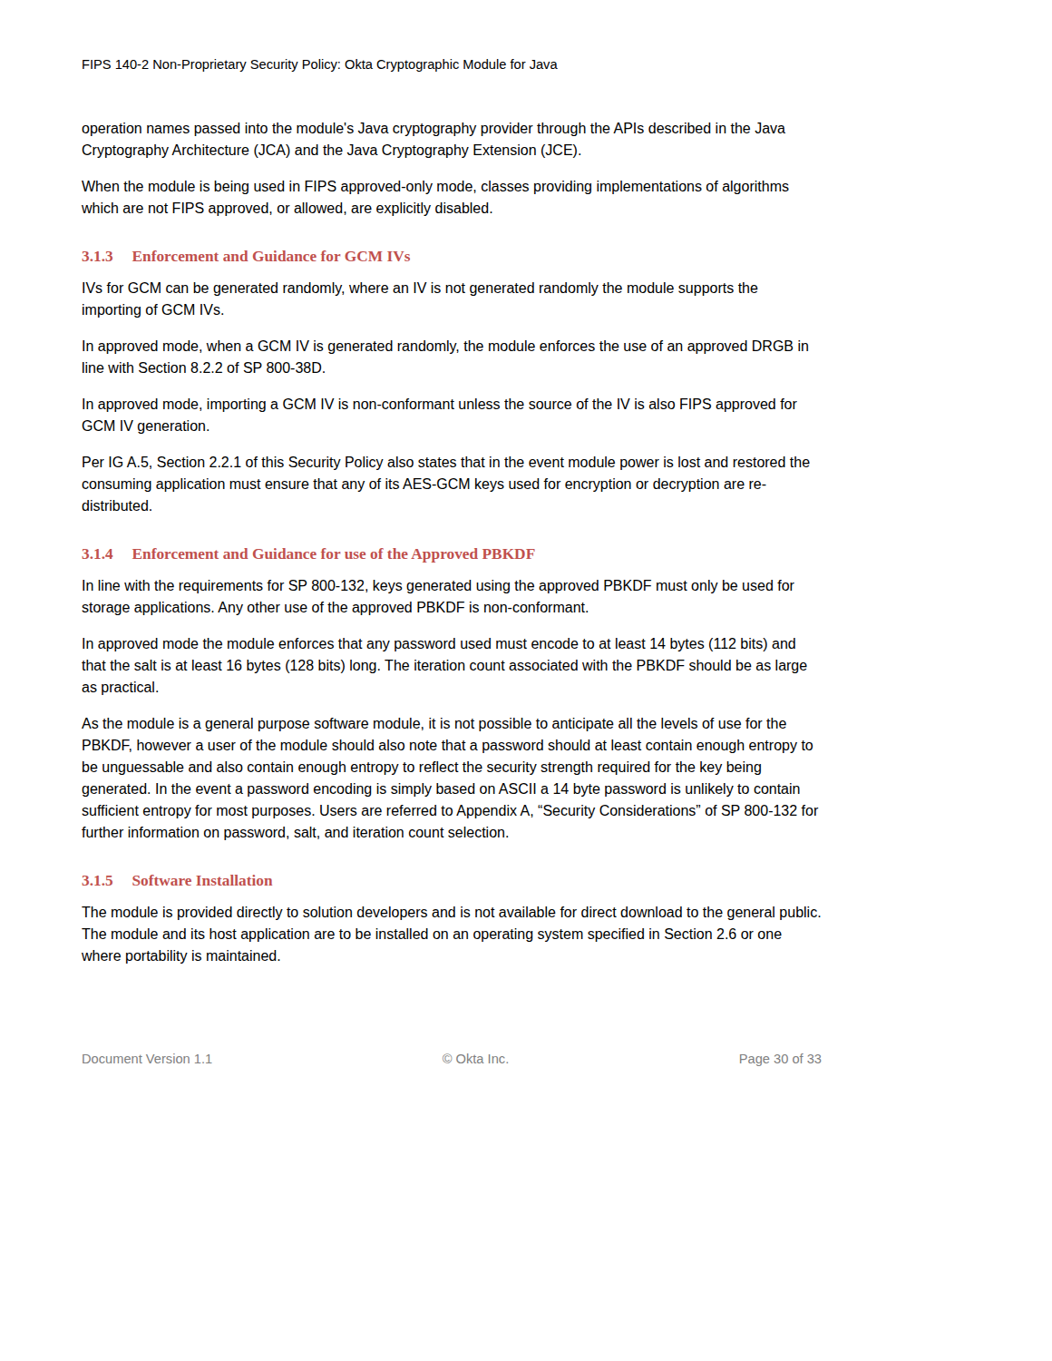FIPS 140-2 Non-Proprietary Security Policy: Okta Cryptographic Module for Java
operation names passed into the module's Java cryptography provider through the APIs described in the Java Cryptography Architecture (JCA) and the Java Cryptography Extension (JCE).
When the module is being used in FIPS approved-only mode, classes providing implementations of algorithms which are not FIPS approved, or allowed, are explicitly disabled.
3.1.3 Enforcement and Guidance for GCM IVs
IVs for GCM can be generated randomly, where an IV is not generated randomly the module supports the importing of GCM IVs.
In approved mode, when a GCM IV is generated randomly, the module enforces the use of an approved DRGB in line with Section 8.2.2 of SP 800-38D.
In approved mode, importing a GCM IV is non-conformant unless the source of the IV is also FIPS approved for GCM IV generation.
Per IG A.5, Section 2.2.1 of this Security Policy also states that in the event module power is lost and restored the consuming application must ensure that any of its AES-GCM keys used for encryption or decryption are re-distributed.
3.1.4 Enforcement and Guidance for use of the Approved PBKDF
In line with the requirements for SP 800-132, keys generated using the approved PBKDF must only be used for storage applications. Any other use of the approved PBKDF is non-conformant.
In approved mode the module enforces that any password used must encode to at least 14 bytes (112 bits) and that the salt is at least 16 bytes (128 bits) long. The iteration count associated with the PBKDF should be as large as practical.
As the module is a general purpose software module, it is not possible to anticipate all the levels of use for the PBKDF, however a user of the module should also note that a password should at least contain enough entropy to be unguessable and also contain enough entropy to reflect the security strength required for the key being generated. In the event a password encoding is simply based on ASCII a 14 byte password is unlikely to contain sufficient entropy for most purposes. Users are referred to Appendix A, “Security Considerations” of SP 800-132 for further information on password, salt, and iteration count selection.
3.1.5 Software Installation
The module is provided directly to solution developers and is not available for direct download to the general public. The module and its host application are to be installed on an operating system specified in Section 2.6 or one where portability is maintained.
Document Version 1.1 © Okta Inc. Page 30 of 33